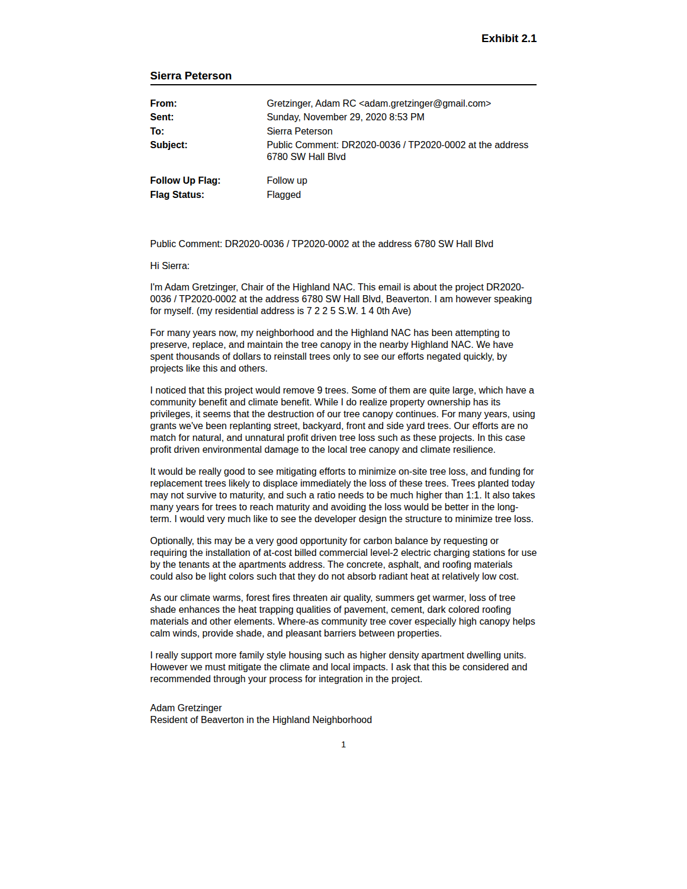Exhibit 2.1
Sierra Peterson
| From: | Gretzinger, Adam RC <adam.gretzinger@gmail.com> |
| Sent: | Sunday, November 29, 2020 8:53 PM |
| To: | Sierra Peterson |
| Subject: | Public Comment: DR2020-0036 / TP2020-0002 at the address 6780 SW Hall Blvd |
| Follow Up Flag: | Follow up |
| Flag Status: | Flagged |
Public Comment: DR2020-0036 / TP2020-0002 at the address 6780 SW Hall Blvd
Hi Sierra:
I'm Adam Gretzinger, Chair of the Highland NAC. This email is about the project DR2020-0036 / TP2020-0002 at the address 6780 SW Hall Blvd, Beaverton. I am however speaking for myself. (my residential address is 7 2 2 5 S.W. 1 4 0th Ave)
For many years now, my neighborhood and the Highland NAC has been attempting to preserve, replace, and maintain the tree canopy in the nearby Highland NAC. We have spent thousands of dollars to reinstall trees only to see our efforts negated quickly, by projects like this and others.
I noticed that this project would remove 9 trees. Some of them are quite large, which have a community benefit and climate benefit. While I do realize property ownership has its privileges, it seems that the destruction of our tree canopy continues. For many years, using grants we've been replanting street, backyard, front and side yard trees. Our efforts are no match for natural, and unnatural profit driven tree loss such as these projects. In this case profit driven environmental damage to the local tree canopy and climate resilience.
It would be really good to see mitigating efforts to minimize on-site tree loss, and funding for replacement trees likely to displace immediately the loss of these trees. Trees planted today may not survive to maturity, and such a ratio needs to be much higher than 1:1. It also takes many years for trees to reach maturity and avoiding the loss would be better in the long-term. I would very much like to see the developer design the structure to minimize tree loss.
Optionally, this may be a very good opportunity for carbon balance by requesting or requiring the installation of at-cost billed commercial level-2 electric charging stations for use by the tenants at the apartments address. The concrete, asphalt, and roofing materials could also be light colors such that they do not absorb radiant heat at relatively low cost.
As our climate warms, forest fires threaten air quality, summers get warmer, loss of tree shade enhances the heat trapping qualities of pavement, cement, dark colored roofing materials and other elements. Where-as community tree cover especially high canopy helps calm winds, provide shade, and pleasant barriers between properties.
I really support more family style housing such as higher density apartment dwelling units. However we must mitigate the climate and local impacts. I ask that this be considered and recommended through your process for integration in the project.
Adam Gretzinger
Resident of Beaverton in the Highland Neighborhood
1